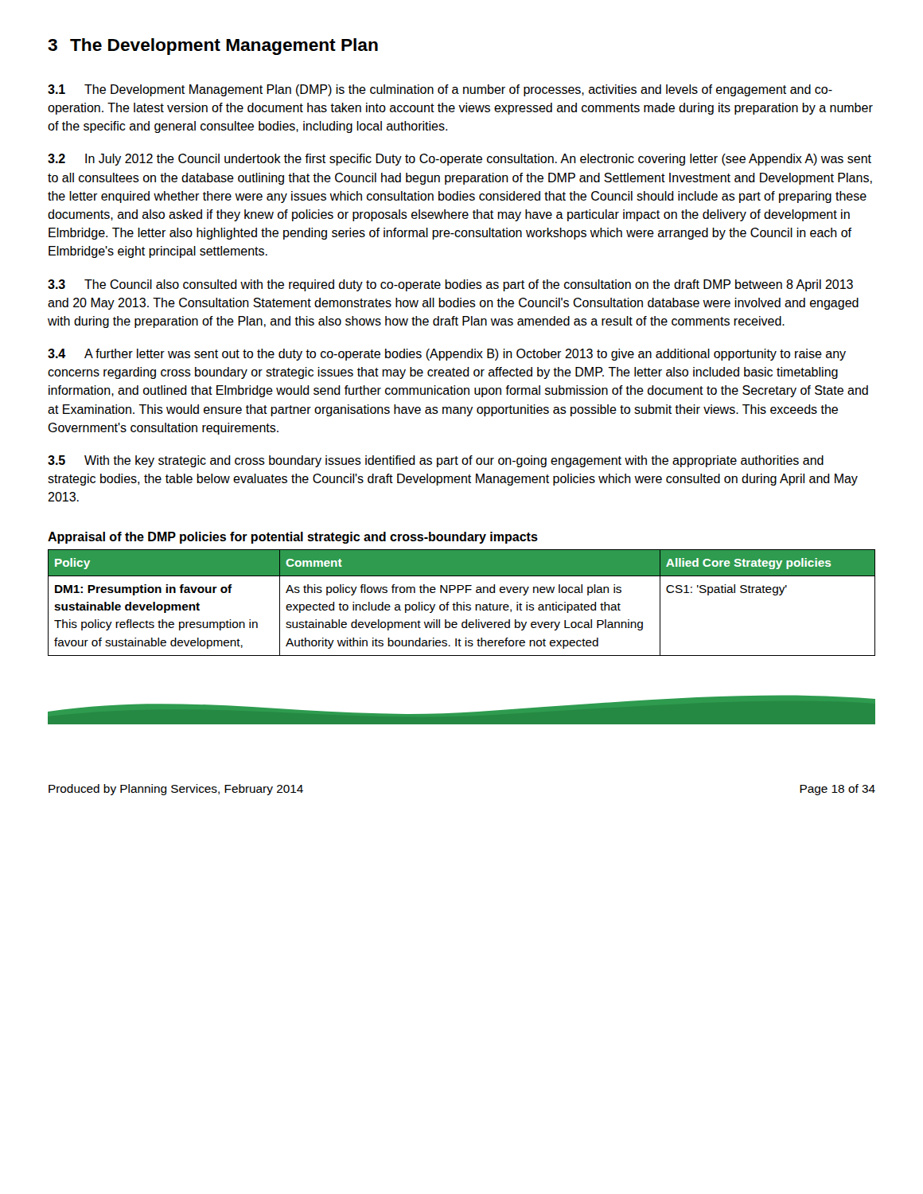3 The Development Management Plan
3.1 The Development Management Plan (DMP) is the culmination of a number of processes, activities and levels of engagement and co-operation. The latest version of the document has taken into account the views expressed and comments made during its preparation by a number of the specific and general consultee bodies, including local authorities.
3.2 In July 2012 the Council undertook the first specific Duty to Co-operate consultation. An electronic covering letter (see Appendix A) was sent to all consultees on the database outlining that the Council had begun preparation of the DMP and Settlement Investment and Development Plans, the letter enquired whether there were any issues which consultation bodies considered that the Council should include as part of preparing these documents, and also asked if they knew of policies or proposals elsewhere that may have a particular impact on the delivery of development in Elmbridge. The letter also highlighted the pending series of informal pre-consultation workshops which were arranged by the Council in each of Elmbridge's eight principal settlements.
3.3 The Council also consulted with the required duty to co-operate bodies as part of the consultation on the draft DMP between 8 April 2013 and 20 May 2013. The Consultation Statement demonstrates how all bodies on the Council's Consultation database were involved and engaged with during the preparation of the Plan, and this also shows how the draft Plan was amended as a result of the comments received.
3.4 A further letter was sent out to the duty to co-operate bodies (Appendix B) in October 2013 to give an additional opportunity to raise any concerns regarding cross boundary or strategic issues that may be created or affected by the DMP. The letter also included basic timetabling information, and outlined that Elmbridge would send further communication upon formal submission of the document to the Secretary of State and at Examination. This would ensure that partner organisations have as many opportunities as possible to submit their views. This exceeds the Government's consultation requirements.
3.5 With the key strategic and cross boundary issues identified as part of our on-going engagement with the appropriate authorities and strategic bodies, the table below evaluates the Council's draft Development Management policies which were consulted on during April and May 2013.
Appraisal of the DMP policies for potential strategic and cross-boundary impacts
| Policy | Comment | Allied Core Strategy policies |
| --- | --- | --- |
| DM1: Presumption in favour of sustainable development This policy reflects the presumption in favour of sustainable development, | As this policy flows from the NPPF and every new local plan is expected to include a policy of this nature, it is anticipated that sustainable development will be delivered by every Local Planning Authority within its boundaries. It is therefore not expected | CS1: 'Spatial Strategy' |
Produced by Planning Services, February 2014 Page 18 of 34